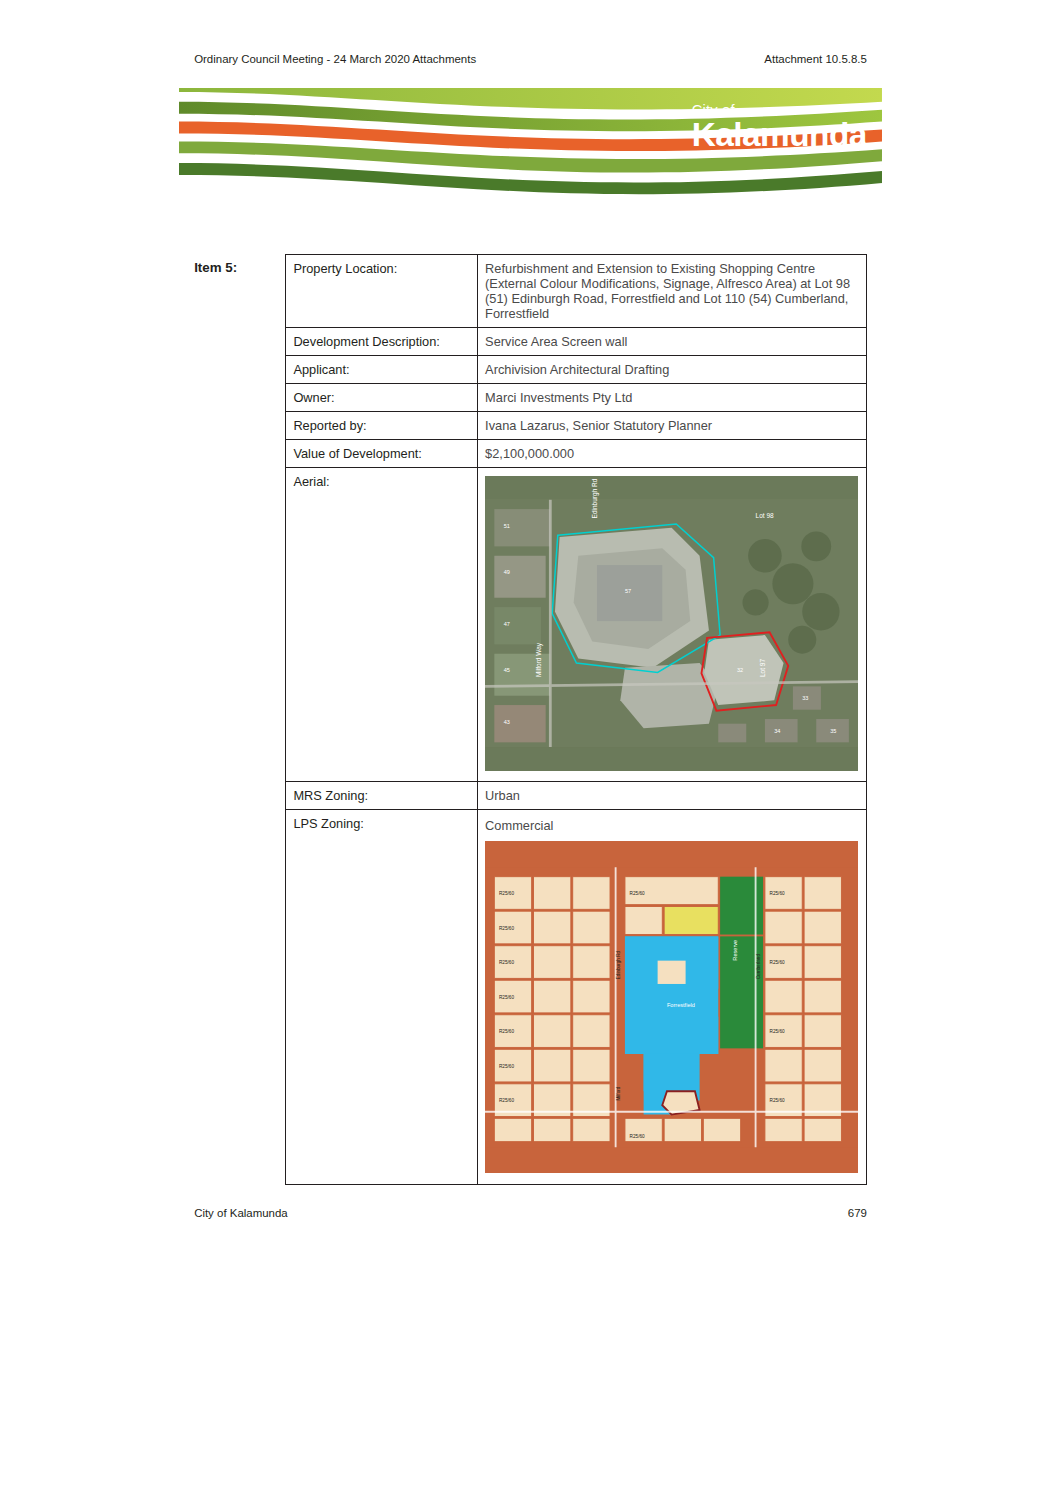Ordinary Council Meeting - 24 March 2020 Attachments Attachment 10.5.8.5
City of Kalamunda
Item 5:
| Property Location: | Refurbishment and Extension to Existing Shopping Centre (External Colour Modifications, Signage, Alfresco Area) at Lot 98 (51) Edinburgh Road, Forrestfield and Lot 110 (54) Cumberland, Forrestfield |
| Development Description: | Service Area Screen wall |
| Applicant: | Archivision Architectural Drafting |
| Owner: | Marci Investments Pty Ltd |
| Reported by: | Ivana Lazarus, Senior Statutory Planner |
| Value of Development: | $2,100,000.000 |
| Aerial: | Edinburgh Rd Milford Way Lot 97 Lot 98 51 49 47 45 43 57 32 33 34 35 |
| MRS Zoning: | Urban |
| LPS Zoning: | Commercial R25/60 R25/60 R25/60 R25/60 R25/60 R25/60 R25/60 R25/60 R25/60 R25/60 R25/60 R25/60 R25/60 Forrestfield Reserve Edinburgh Rd Cumberland Milford |
City of Kalamunda 679